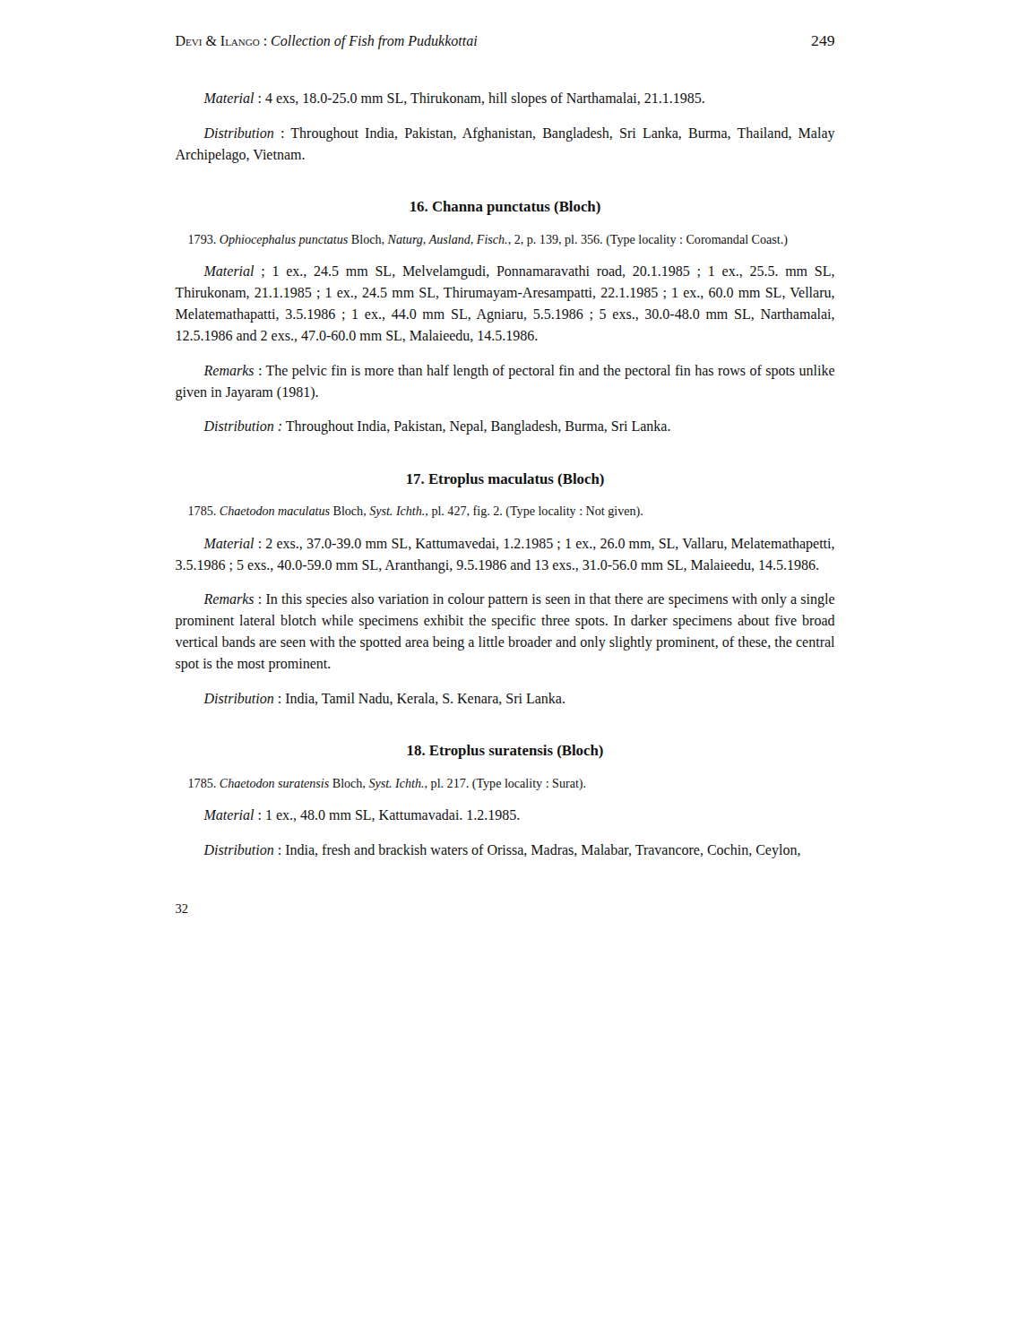Devi & Ilango : Collection of Fish from Pudukkottai 249
Material : 4 exs, 18.0-25.0 mm SL, Thirukonam, hill slopes of Narthamalai, 21.1.1985.
Distribution : Throughout India, Pakistan, Afghanistan, Bangladesh, Sri Lanka, Burma, Thailand, Malay Archipelago, Vietnam.
16. Channa punctatus (Bloch)
1793. Ophiocephalus punctatus Bloch, Naturg, Ausland, Fisch., 2, p. 139, pl. 356. (Type locality : Coromandal Coast.)
Material ; 1 ex., 24.5 mm SL, Melvelamgudi, Ponnamaravathi road, 20.1.1985 ; 1 ex., 25.5. mm SL, Thirukonam, 21.1.1985 ; 1 ex., 24.5 mm SL, Thirumayam-Aresampatti, 22.1.1985 ; 1 ex., 60.0 mm SL, Vellaru, Melatemathapatti, 3.5.1986 ; 1 ex., 44.0 mm SL, Agniaru, 5.5.1986 ; 5 exs., 30.0-48.0 mm SL, Narthamalai, 12.5.1986 and 2 exs., 47.0-60.0 mm SL, Malaieedu, 14.5.1986.
Remarks : The pelvic fin is more than half length of pectoral fin and the pectoral fin has rows of spots unlike given in Jayaram (1981).
Distribution : Throughout India, Pakistan, Nepal, Bangladesh, Burma, Sri Lanka.
17. Etroplus maculatus (Bloch)
1785. Chaetodon maculatus Bloch, Syst. Ichth., pl. 427, fig. 2. (Type locality : Not given).
Material : 2 exs., 37.0-39.0 mm SL, Kattumavedai, 1.2.1985 ; 1 ex., 26.0 mm, SL, Vallaru, Melatemathapetti, 3.5.1986 ; 5 exs., 40.0-59.0 mm SL, Aranthangi, 9.5.1986 and 13 exs., 31.0-56.0 mm SL, Malaieedu, 14.5.1986.
Remarks : In this species also variation in colour pattern is seen in that there are specimens with only a single prominent lateral blotch while specimens exhibit the specific three spots. In darker specimens about five broad vertical bands are seen with the spotted area being a little broader and only slightly prominent, of these, the central spot is the most prominent.
Distribution : India, Tamil Nadu, Kerala, S. Kenara, Sri Lanka.
18. Etroplus suratensis (Bloch)
1785. Chaetodon suratensis Bloch, Syst. Ichth., pl. 217. (Type locality : Surat).
Material : 1 ex., 48.0 mm SL, Kattumavadai. 1.2.1985.
Distribution : India, fresh and brackish waters of Orissa, Madras, Malabar, Travancore, Cochin, Ceylon,
32